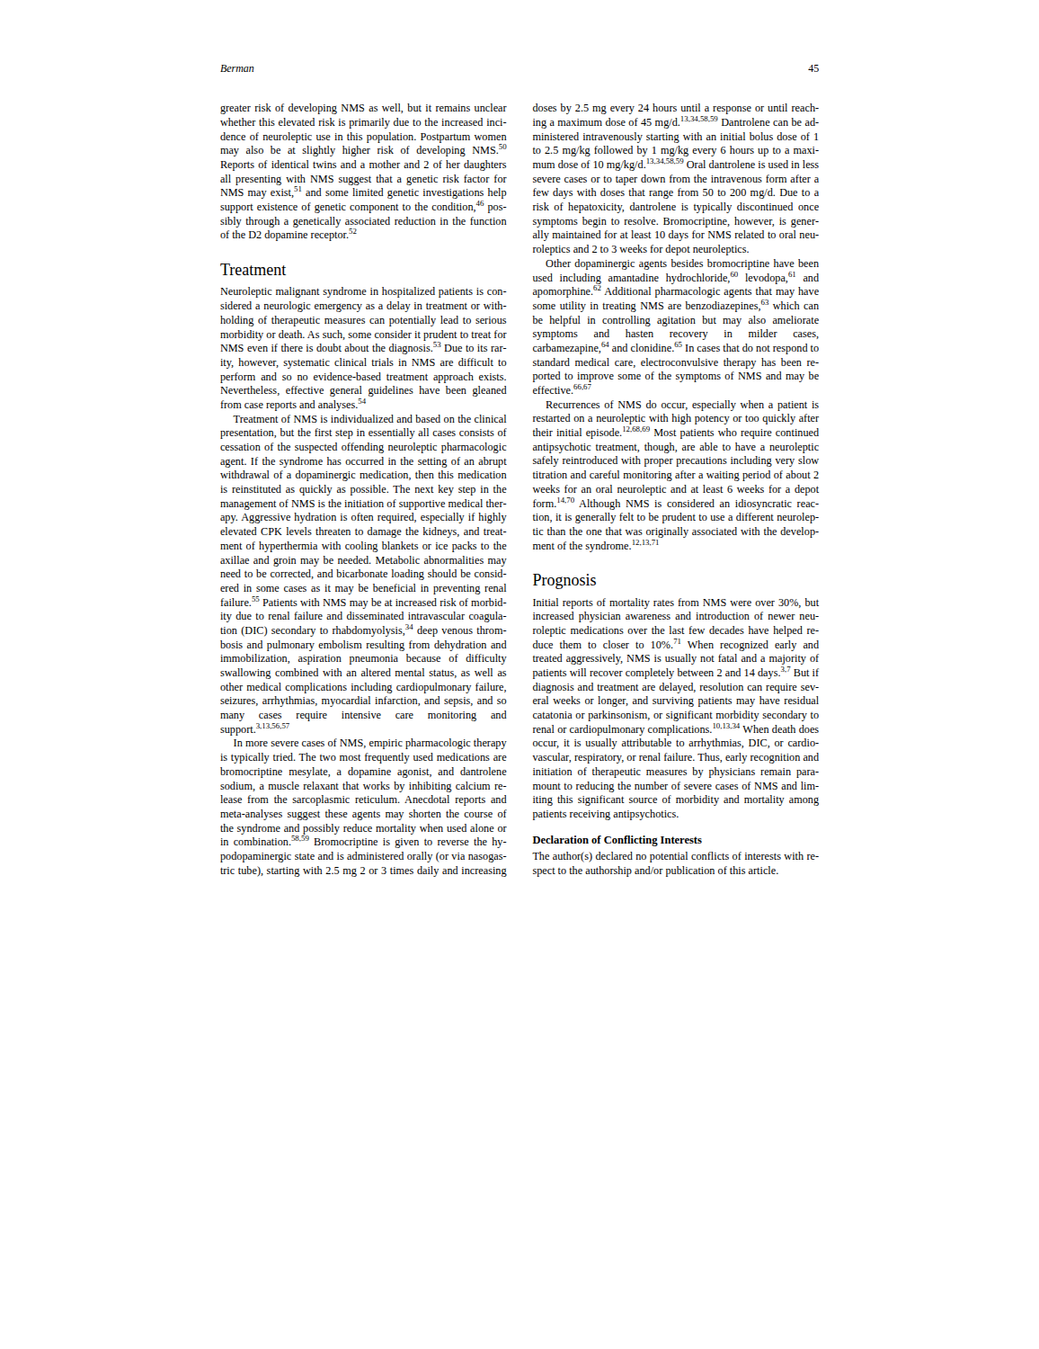Berman 45
greater risk of developing NMS as well, but it remains unclear whether this elevated risk is primarily due to the increased incidence of neuroleptic use in this population. Postpartum women may also be at slightly higher risk of developing NMS.50 Reports of identical twins and a mother and 2 of her daughters all presenting with NMS suggest that a genetic risk factor for NMS may exist,51 and some limited genetic investigations help support existence of genetic component to the condition,46 possibly through a genetically associated reduction in the function of the D2 dopamine receptor.52
Treatment
Neuroleptic malignant syndrome in hospitalized patients is considered a neurologic emergency as a delay in treatment or withholding of therapeutic measures can potentially lead to serious morbidity or death. As such, some consider it prudent to treat for NMS even if there is doubt about the diagnosis.53 Due to its rarity, however, systematic clinical trials in NMS are difficult to perform and so no evidence-based treatment approach exists. Nevertheless, effective general guidelines have been gleaned from case reports and analyses.54
Treatment of NMS is individualized and based on the clinical presentation, but the first step in essentially all cases consists of cessation of the suspected offending neuroleptic pharmacologic agent. If the syndrome has occurred in the setting of an abrupt withdrawal of a dopaminergic medication, then this medication is reinstituted as quickly as possible. The next key step in the management of NMS is the initiation of supportive medical therapy. Aggressive hydration is often required, especially if highly elevated CPK levels threaten to damage the kidneys, and treatment of hyperthermia with cooling blankets or ice packs to the axillae and groin may be needed. Metabolic abnormalities may need to be corrected, and bicarbonate loading should be considered in some cases as it may be beneficial in preventing renal failure.55 Patients with NMS may be at increased risk of morbidity due to renal failure and disseminated intravascular coagulation (DIC) secondary to rhabdomyolysis,34 deep venous thrombosis and pulmonary embolism resulting from dehydration and immobilization, aspiration pneumonia because of difficulty swallowing combined with an altered mental status, as well as other medical complications including cardiopulmonary failure, seizures, arrhythmias, myocardial infarction, and sepsis, and so many cases require intensive care monitoring and support.3,13,56,57
In more severe cases of NMS, empiric pharmacologic therapy is typically tried. The two most frequently used medications are bromocriptine mesylate, a dopamine agonist, and dantrolene sodium, a muscle relaxant that works by inhibiting calcium release from the sarcoplasmic reticulum. Anecdotal reports and meta-analyses suggest these agents may shorten the course of the syndrome and possibly reduce mortality when used alone or in combination.58,59 Bromocriptine is given to reverse the hypodopaminergic state and is administered orally (or via nasogastric tube), starting with 2.5 mg 2 or 3 times daily and increasing doses by 2.5 mg every 24 hours until a response or until reaching a maximum dose of 45 mg/d.13,34,58,59 Dantrolene can be administered intravenously starting with an initial bolus dose of 1 to 2.5 mg/kg followed by 1 mg/kg every 6 hours up to a maximum dose of 10 mg/kg/d.13,34,58,59 Oral dantrolene is used in less severe cases or to taper down from the intravenous form after a few days with doses that range from 50 to 200 mg/d. Due to a risk of hepatoxicity, dantrolene is typically discontinued once symptoms begin to resolve. Bromocriptine, however, is generally maintained for at least 10 days for NMS related to oral neuroleptics and 2 to 3 weeks for depot neuroleptics.
Other dopaminergic agents besides bromocriptine have been used including amantadine hydrochloride,60 levodopa,61 and apomorphine.62 Additional pharmacologic agents that may have some utility in treating NMS are benzodiazepines,63 which can be helpful in controlling agitation but may also ameliorate symptoms and hasten recovery in milder cases, carbamezapine,64 and clonidine.65 In cases that do not respond to standard medical care, electroconvulsive therapy has been reported to improve some of the symptoms of NMS and may be effective.66,67
Recurrences of NMS do occur, especially when a patient is restarted on a neuroleptic with high potency or too quickly after their initial episode.12,68,69 Most patients who require continued antipsychotic treatment, though, are able to have a neuroleptic safely reintroduced with proper precautions including very slow titration and careful monitoring after a waiting period of about 2 weeks for an oral neuroleptic and at least 6 weeks for a depot form.14,70 Although NMS is considered an idiosyncratic reaction, it is generally felt to be prudent to use a different neuroleptic than the one that was originally associated with the development of the syndrome.12,13,71
Prognosis
Initial reports of mortality rates from NMS were over 30%, but increased physician awareness and introduction of newer neuroleptic medications over the last few decades have helped reduce them to closer to 10%.71 When recognized early and treated aggressively, NMS is usually not fatal and a majority of patients will recover completely between 2 and 14 days.3,7 But if diagnosis and treatment are delayed, resolution can require several weeks or longer, and surviving patients may have residual catatonia or parkinsonism, or significant morbidity secondary to renal or cardiopulmonary complications.10,13,34 When death does occur, it is usually attributable to arrhythmias, DIC, or cardiovascular, respiratory, or renal failure. Thus, early recognition and initiation of therapeutic measures by physicians remain paramount to reducing the number of severe cases of NMS and limiting this significant source of morbidity and mortality among patients receiving antipsychotics.
Declaration of Conflicting Interests
The author(s) declared no potential conflicts of interests with respect to the authorship and/or publication of this article.